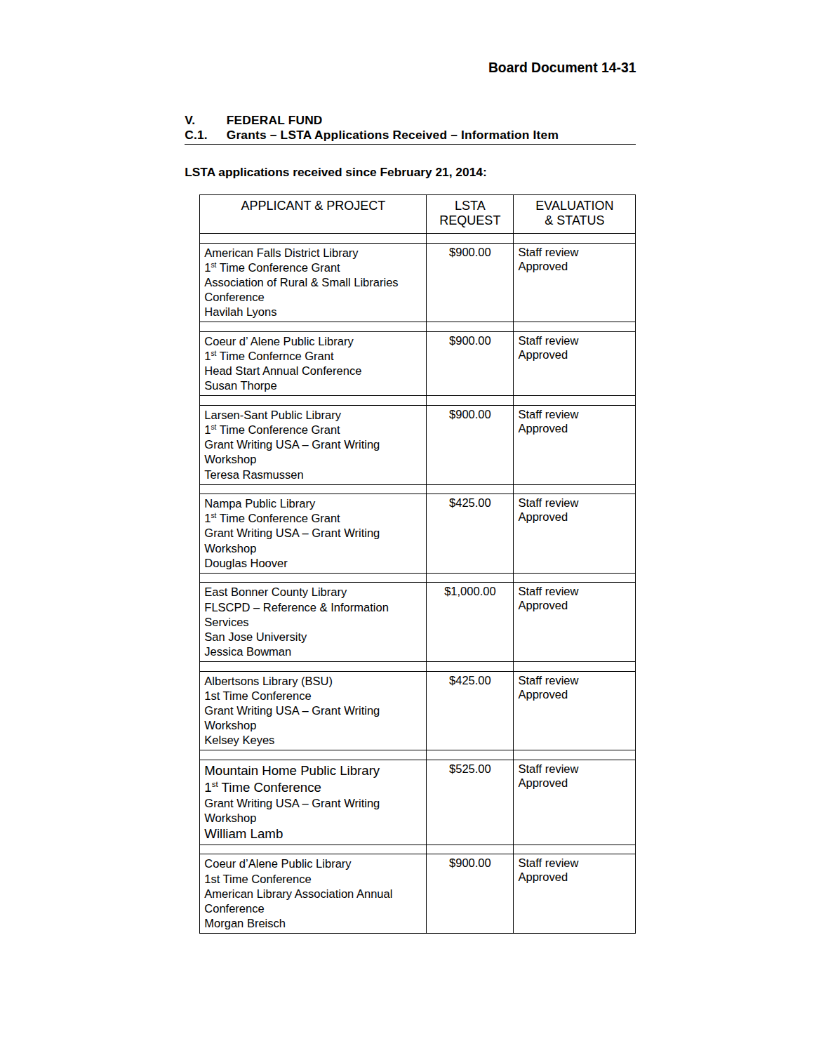Board Document 14-31
V. FEDERAL FUND
C.1. Grants – LSTA Applications Received – Information Item
LSTA applications received since February 21, 2014:
| APPLICANT & PROJECT | LSTA REQUEST | EVALUATION & STATUS |
| --- | --- | --- |
| American Falls District Library 1 st Time Conference Grant Association of Rural & Small Libraries Conference Havilah Lyons | $900.00 | Staff review Approved |
| Coeur d’ Alene Public Library 1 st Time Confernce Grant Head Start Annual Conference Susan Thorpe | $900.00 | Staff review Approved |
| Larsen-Sant Public Library 1 st Time Conference Grant Grant Writing USA – Grant Writing Workshop Teresa Rasmussen | $900.00 | Staff review Approved |
| Nampa Public Library 1 st Time Conference Grant Grant Writing USA – Grant Writing Workshop Douglas Hoover | $425.00 | Staff review Approved |
| East Bonner County Library FLSCPD – Reference & Information Services San Jose University Jessica Bowman | $1,000.00 | Staff review Approved |
| Albertsons Library (BSU) 1st Time Conference Grant Writing USA – Grant Writing Workshop Kelsey Keyes | $425.00 | Staff review Approved |
| Mountain Home Public Library 1 st Time Conference Grant Writing USA – Grant Writing Workshop William Lamb | $525.00 | Staff review Approved |
| Coeur d’Alene Public Library 1st Time Conference American Library Association Annual Conference Morgan Breisch | $900.00 | Staff review Approved |